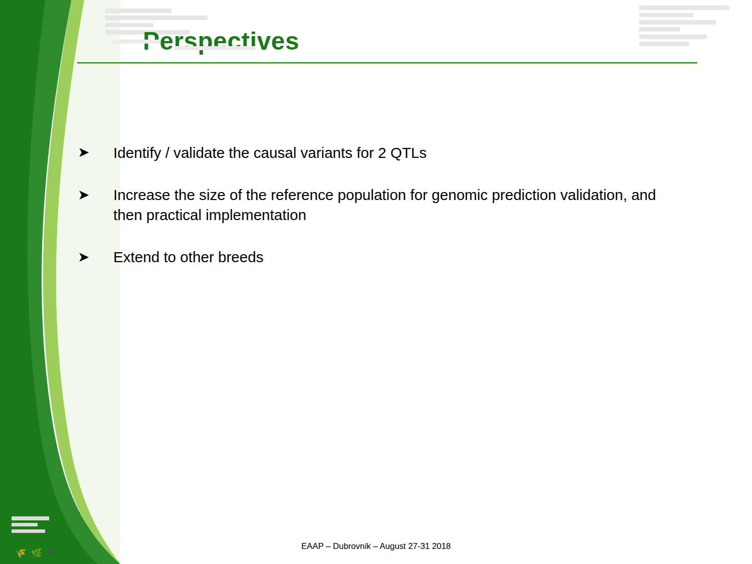Perspectives
Identify / validate the causal variants for 2 QTLs
Increase the size of the reference population for genomic prediction validation, and then practical implementation
Extend to other breeds
🌾 🌿 ☀
EAAP – Dubrovnik – August 27-31 2018